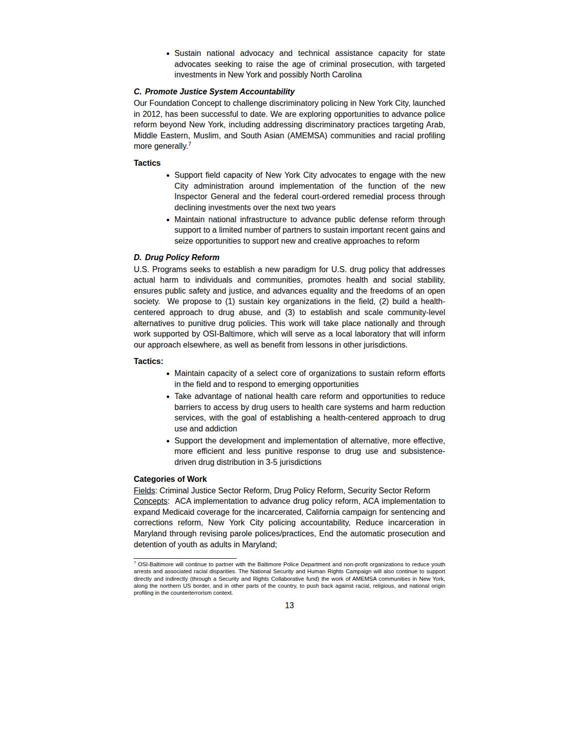Sustain national advocacy and technical assistance capacity for state advocates seeking to raise the age of criminal prosecution, with targeted investments in New York and possibly North Carolina
C. Promote Justice System Accountability
Our Foundation Concept to challenge discriminatory policing in New York City, launched in 2012, has been successful to date. We are exploring opportunities to advance police reform beyond New York, including addressing discriminatory practices targeting Arab, Middle Eastern, Muslim, and South Asian (AMEMSA) communities and racial profiling more generally.7
Tactics
Support field capacity of New York City advocates to engage with the new City administration around implementation of the function of the new Inspector General and the federal court-ordered remedial process through declining investments over the next two years
Maintain national infrastructure to advance public defense reform through support to a limited number of partners to sustain important recent gains and seize opportunities to support new and creative approaches to reform
D. Drug Policy Reform
U.S. Programs seeks to establish a new paradigm for U.S. drug policy that addresses actual harm to individuals and communities, promotes health and social stability, ensures public safety and justice, and advances equality and the freedoms of an open society. We propose to (1) sustain key organizations in the field, (2) build a health-centered approach to drug abuse, and (3) to establish and scale community-level alternatives to punitive drug policies. This work will take place nationally and through work supported by OSI-Baltimore, which will serve as a local laboratory that will inform our approach elsewhere, as well as benefit from lessons in other jurisdictions.
Tactics:
Maintain capacity of a select core of organizations to sustain reform efforts in the field and to respond to emerging opportunities
Take advantage of national health care reform and opportunities to reduce barriers to access by drug users to health care systems and harm reduction services, with the goal of establishing a health-centered approach to drug use and addiction
Support the development and implementation of alternative, more effective, more efficient and less punitive response to drug use and subsistence-driven drug distribution in 3-5 jurisdictions
Categories of Work
Fields: Criminal Justice Sector Reform, Drug Policy Reform, Security Sector Reform
Concepts: ACA implementation to advance drug policy reform, ACA implementation to expand Medicaid coverage for the incarcerated, California campaign for sentencing and corrections reform, New York City policing accountability, Reduce incarceration in Maryland through revising parole polices/practices, End the automatic prosecution and detention of youth as adults in Maryland;
7 OSI-Baltimore will continue to partner with the Baltimore Police Department and non-profit organizations to reduce youth arrests and associated racial disparities. The National Security and Human Rights Campaign will also continue to support directly and indirectly (through a Security and Rights Collaborative fund) the work of AMEMSA communities in New York, along the northern US border, and in other parts of the country, to push back against racial, religious, and national origin profiling in the counterterrorism context.
13